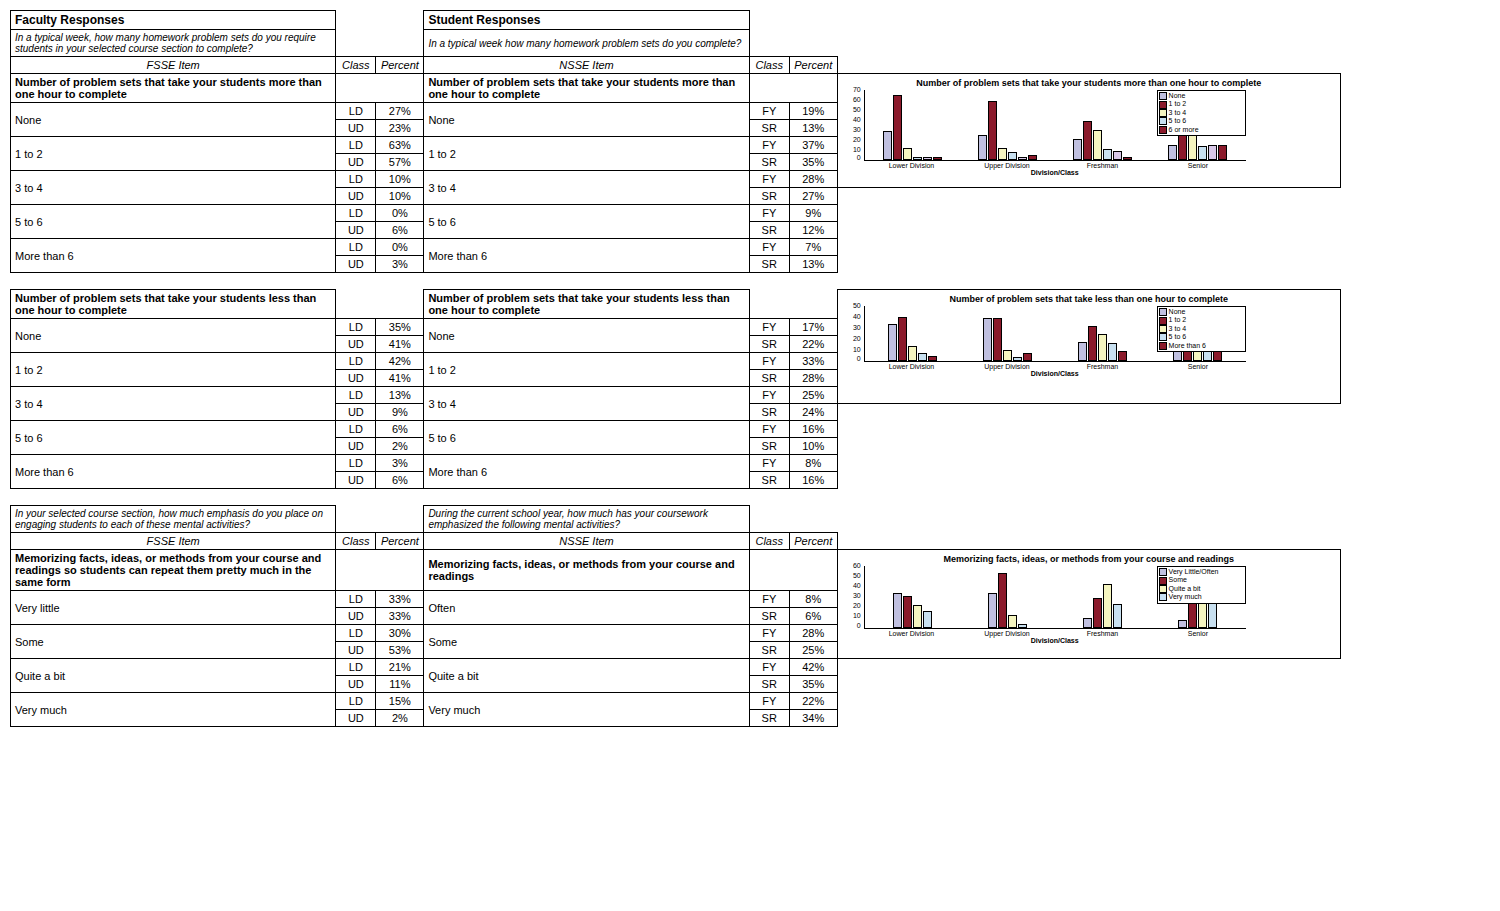| Faculty Responses | | | Student Responses | | | |
| In a typical week, how many homework problem sets do you require students in your selected course section to complete? | | | In a typical week how many homework problem sets do you complete? | | | |
| FSSE Item | Class | Percent | NSSE Item | Class | Percent | |
| Number of problem sets that take your students more than one hour to complete | | | Number of problem sets that take your students more than one hour to complete | | | Number of problem sets that take your students more than one hour to complete 70 60 50 40 30 20 10 0 None 1 to 2 3 to 4 5 to 6 6 or more Lower Division Upper Division Freshman Senior Division/Class |
| None | LD | 27% | None | FY | 19% |
| UD | 23% | SR | 13% |
| 1 to 2 | LD | 63% | 1 to 2 | FY | 37% |
| UD | 57% | SR | 35% |
| 3 to 4 | LD | 10% | 3 to 4 | FY | 28% | |
| UD | 10% | SR | 27% | |
| 5 to 6 | LD | 0% | 5 to 6 | FY | 9% | |
| UD | 6% | SR | 12% | |
| More than 6 | LD | 0% | More than 6 | FY | 7% | |
| UD | 3% | SR | 13% | |
| Number of problem sets that take your students less than one hour to complete | | | Number of problem sets that take your students less than one hour to complete | | | Number of problem sets that take less than one hour to complete 50 40 30 20 10 0 None 1 to 2 3 to 4 5 to 6 More than 6 Lower Division Upper Division Freshman Senior Division/Class |
| None | LD | 35% | None | FY | 17% |
| UD | 41% | SR | 22% |
| 1 to 2 | LD | 42% | 1 to 2 | FY | 33% |
| UD | 41% | SR | 28% |
| 3 to 4 | LD | 13% | 3 to 4 | FY | 25% | |
| UD | 9% | SR | 24% | |
| 5 to 6 | LD | 6% | 5 to 6 | FY | 16% | |
| UD | 2% | SR | 10% | |
| More than 6 | LD | 3% | More than 6 | FY | 8% | |
| UD | 6% | SR | 16% | |
| In your selected course section, how much emphasis do you place on engaging students to each of these mental activities? | | | During the current school year, how much has your coursework emphasized the following mental activities? | | | |
| FSSE Item | Class | Percent | NSSE Item | Class | Percent | |
| Memorizing facts, ideas, or methods from your course and readings so students can repeat them pretty much in the same form | | | Memorizing facts, ideas, or methods from your course and readings | | | Memorizing facts, ideas, or methods from your course and readings 60 50 40 30 20 10 0 Very Little/Often Some Quite a bit Very much Lower Division Upper Division Freshman Senior Division/Class |
| Very little | LD | 33% | Often | FY | 8% |
| UD | 33% | SR | 6% |
| Some | LD | 30% | Some | FY | 28% |
| UD | 53% | SR | 25% |
| Quite a bit | LD | 21% | Quite a bit | FY | 42% | |
| UD | 11% | SR | 35% | |
| Very much | LD | 15% | Very much | FY | 22% | |
| UD | 2% | SR | 34% | |